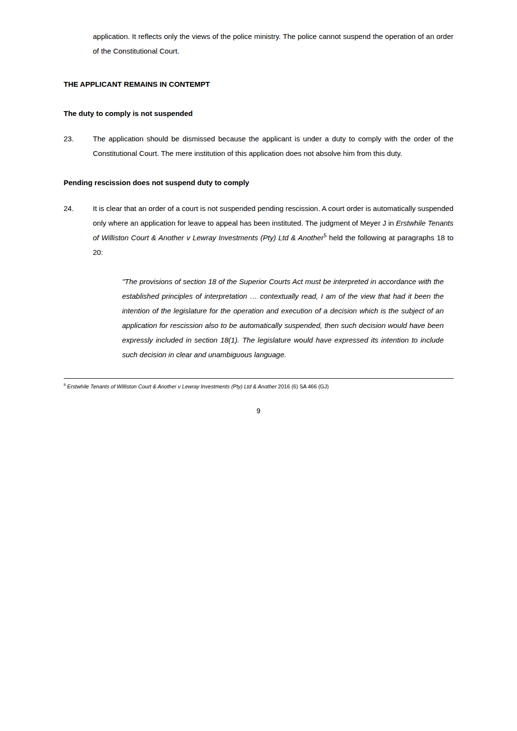application. It reflects only the views of the police ministry. The police cannot suspend the operation of an order of the Constitutional Court.
The Applicant Remains in Contempt
The duty to comply is not suspended
23.
The application should be dismissed because the applicant is under a duty to comply with the order of the Constitutional Court. The mere institution of this application does not absolve him from this duty.
Pending rescission does not suspend duty to comply
24.
It is clear that an order of a court is not suspended pending rescission. A court order is automatically suspended only where an application for leave to appeal has been instituted. The judgment of Meyer J in Erstwhile Tenants of Williston Court & Another v Lewray Investments (Pty) Ltd & Another5 held the following at paragraphs 18 to 20:
"The provisions of section 18 of the Superior Courts Act must be interpreted in accordance with the established principles of interpretation … contextually read, I am of the view that had it been the intention of the legislature for the operation and execution of a decision which is the subject of an application for rescission also to be automatically suspended, then such decision would have been expressly included in section 18(1). The legislature would have expressed its intention to include such decision in clear and unambiguous language.
5 Erstwhile Tenants of Williston Court & Another v Lewray Investments (Pty) Ltd & Another 2016 (6) SA 466 (GJ)
9